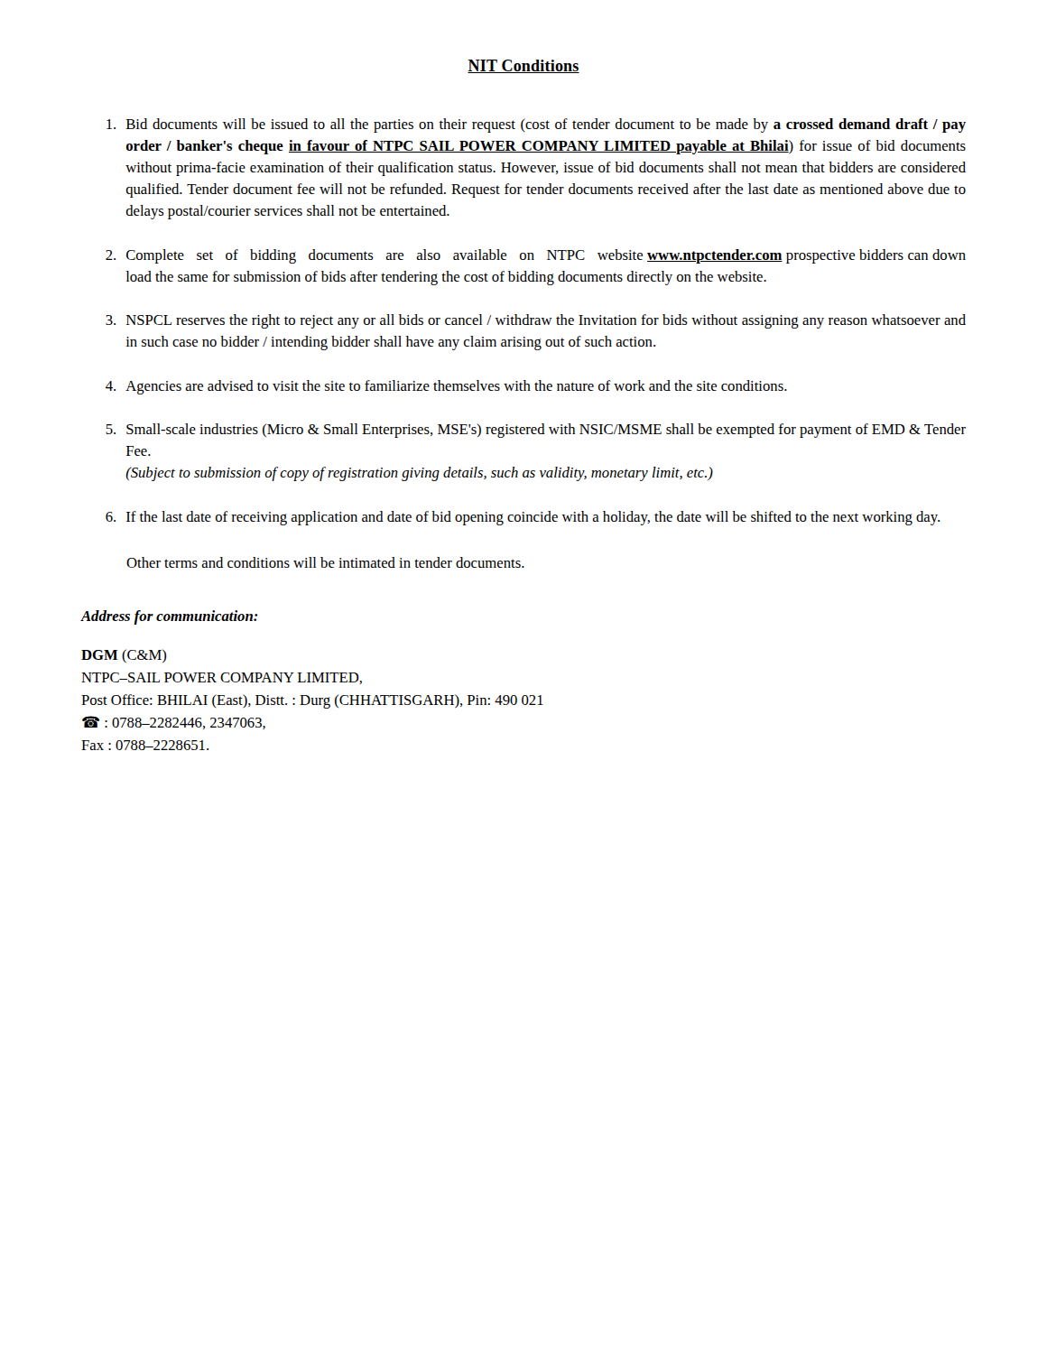NIT Conditions
Bid documents will be issued to all the parties on their request (cost of tender document to be made by a crossed demand draft / pay order / banker's cheque in favour of NTPC SAIL POWER COMPANY LIMITED payable at Bhilai) for issue of bid documents without prima-facie examination of their qualification status. However, issue of bid documents shall not mean that bidders are considered qualified. Tender document fee will not be refunded. Request for tender documents received after the last date as mentioned above due to delays postal/courier services shall not be entertained.
Complete set of bidding documents are also available on NTPC website www.ntpctender.com prospective bidders can down load the same for submission of bids after tendering the cost of bidding documents directly on the website.
NSPCL reserves the right to reject any or all bids or cancel / withdraw the Invitation for bids without assigning any reason whatsoever and in such case no bidder / intending bidder shall have any claim arising out of such action.
Agencies are advised to visit the site to familiarize themselves with the nature of work and the site conditions.
Small-scale industries (Micro & Small Enterprises, MSE's) registered with NSIC/MSME shall be exempted for payment of EMD & Tender Fee.
(Subject to submission of copy of registration giving details, such as validity, monetary limit, etc.)
If the last date of receiving application and date of bid opening coincide with a holiday, the date will be shifted to the next working day.
Other terms and conditions will be intimated in tender documents.
Address for communication:
DGM (C&M)
NTPC–SAIL POWER COMPANY LIMITED,
Post Office: BHILAI (East), Distt. : Durg (CHHATTISGARH), Pin: 490 021
☎ : 0788–2282446, 2347063,
Fax : 0788–2228651.